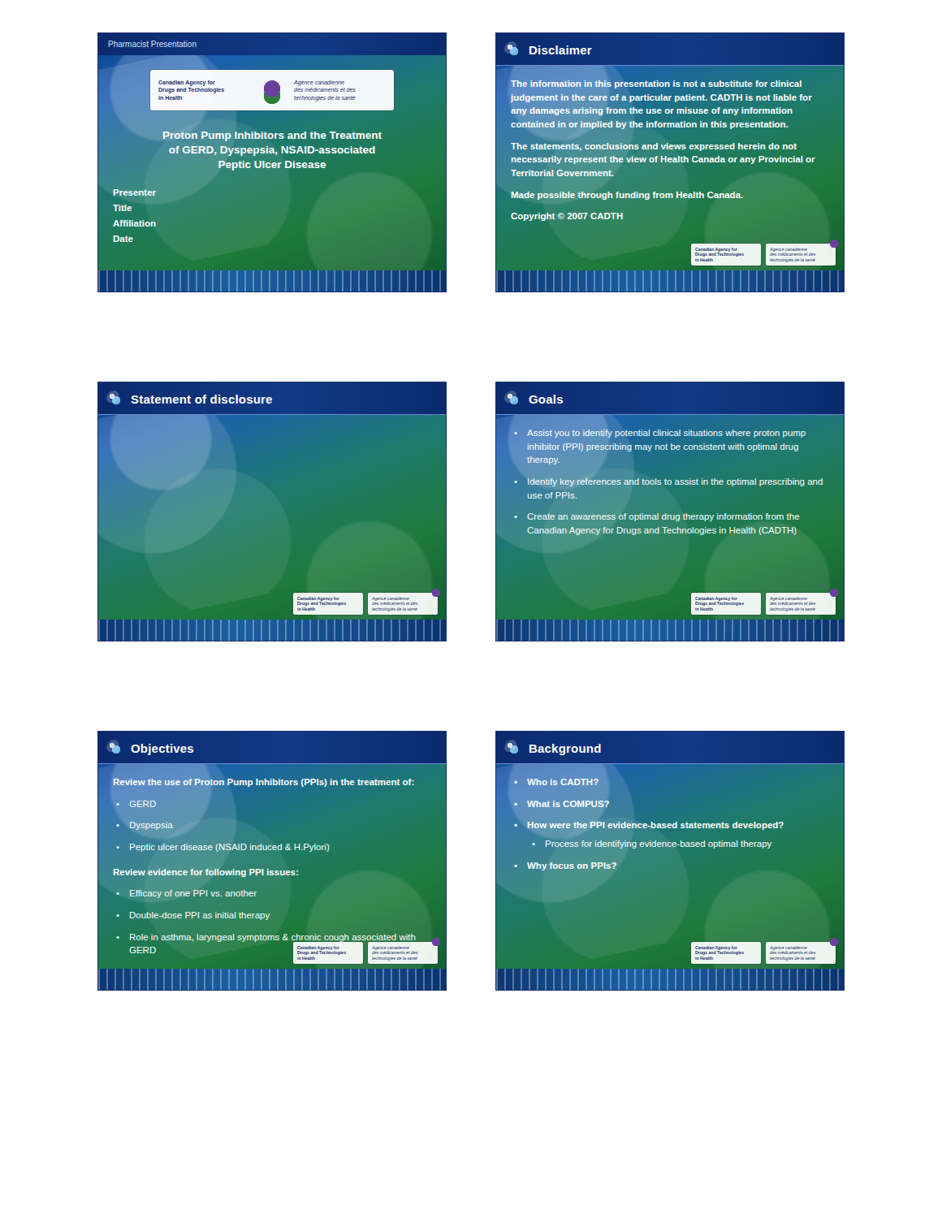Pharmacist Presentation
Canadian Agency for
Drugs and Technologies
in Health
Agence canadienne
des médicaments et des
technologies de la santé
Proton Pump Inhibitors and the Treatment
of GERD, Dyspepsia, NSAID-associated
Peptic Ulcer Disease
Presenter
Title
Affiliation
Date
Disclaimer
The information in this presentation is not a substitute for clinical judgement in the care of a particular patient. CADTH is not liable for any damages arising from the use or misuse of any information contained in or implied by the information in this presentation.
The statements, conclusions and views expressed herein do not necessarily represent the view of Health Canada or any Provincial or Territorial Government.
Made possible through funding from Health Canada.
Copyright © 2007 CADTH
Canadian Agency for
Drugs and Technologies
in Health
Agence canadienne
des médicaments et des
technologies de la santé
Statement of disclosure
Canadian Agency for
Drugs and Technologies
in Health
Agence canadienne
des médicaments et des
technologies de la santé
Goals
Assist you to identify potential clinical situations where proton pump inhibitor (PPI) prescribing may not be consistent with optimal drug therapy.
Identify key references and tools to assist in the optimal prescribing and use of PPIs.
Create an awareness of optimal drug therapy information from the Canadian Agency for Drugs and Technologies in Health (CADTH)
Canadian Agency for
Drugs and Technologies
in Health
Agence canadienne
des médicaments et des
technologies de la santé
Objectives
Review the use of Proton Pump Inhibitors (PPIs) in the treatment of:
GERD
Dyspepsia
Peptic ulcer disease (NSAID induced & H.Pylori)
Review evidence for following PPI issues:
Efficacy of one PPI vs. another
Double-dose PPI as initial therapy
Role in asthma, laryngeal symptoms & chronic cough associated with GERD
Canadian Agency for
Drugs and Technologies
in Health
Agence canadienne
des médicaments et des
technologies de la santé
Background
Who is CADTH?
What is COMPUS?
How were the PPI evidence-based statements developed?
Process for identifying evidence-based optimal therapy
Why focus on PPIs?
Canadian Agency for
Drugs and Technologies
in Health
Agence canadienne
des médicaments et des
technologies de la santé